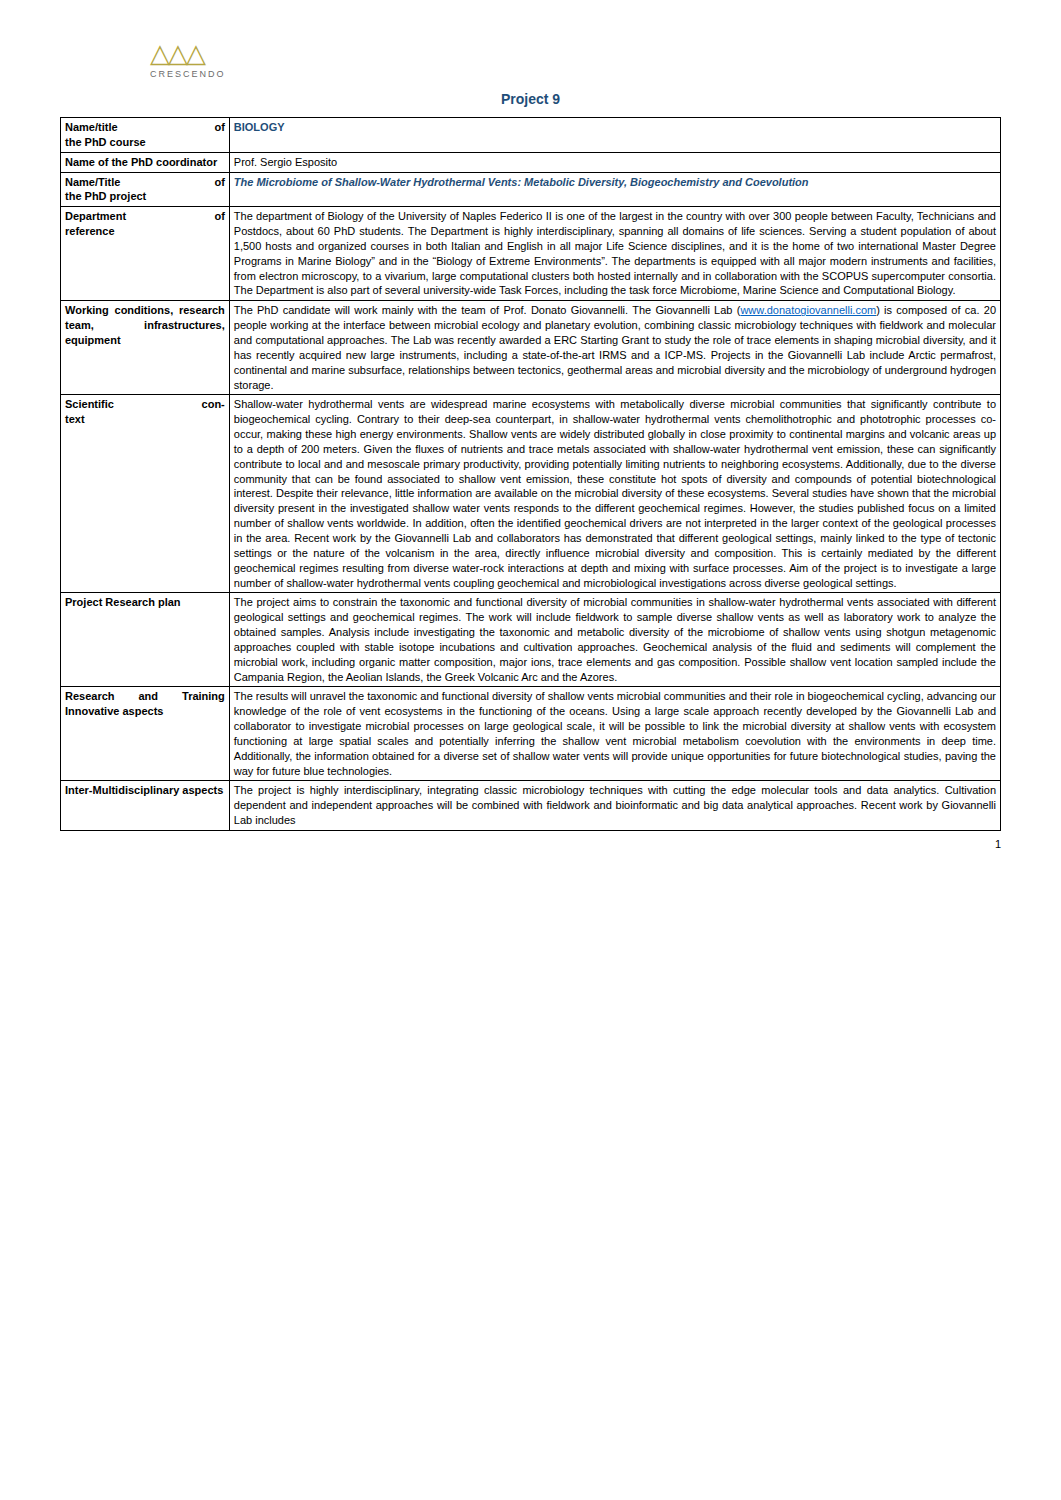△△△
CRESCENDO
Project 9
| Name/title of the PhD course | BIOLOGY |
| Name of the PhD coordinator | Prof. Sergio Esposito |
| Name/Title of the PhD project | The Microbiome of Shallow-Water Hydrothermal Vents: Metabolic Diversity, Biogeochemistry and Coevolution |
| Department of reference | The department of Biology of the University of Naples Federico II is one of the largest in the country with over 300 people between Faculty, Technicians and Postdocs, about 60 PhD students. The Department is highly interdisciplinary, spanning all domains of life sciences. Serving a student population of about 1,500 hosts and organized courses in both Italian and English in all major Life Science disciplines, and it is the home of two international Master Degree Programs in Marine Biology” and in the “Biology of Extreme Environments”. The departments is equipped with all major modern instruments and facilities, from electron microscopy, to a vivarium, large computational clusters both hosted internally and in collaboration with the SCOPUS supercomputer consortia. The Department is also part of several university-wide Task Forces, including the task force Microbiome, Marine Science and Computational Biology. |
| Working conditions, research team, infrastructures, equipment | The PhD candidate will work mainly with the team of Prof. Donato Giovannelli. The Giovannelli Lab ( www.donatogiovannelli.com ) is composed of ca. 20 people working at the interface between microbial ecology and planetary evolution, combining classic microbiology techniques with fieldwork and molecular and computational approaches. The Lab was recently awarded a ERC Starting Grant to study the role of trace elements in shaping microbial diversity, and it has recently acquired new large instruments, including a state-of-the-art IRMS and a ICP-MS. Projects in the Giovannelli Lab include Arctic permafrost, continental and marine subsurface, relationships between tectonics, geothermal areas and microbial diversity and the microbiology of underground hydrogen storage. |
| Scientific con- text | Shallow-water hydrothermal vents are widespread marine ecosystems with metabolically diverse microbial communities that significantly contribute to biogeochemical cycling. Contrary to their deep-sea counterpart, in shallow-water hydrothermal vents chemolithotrophic and phototrophic processes co-occur, making these high energy environments. Shallow vents are widely distributed globally in close proximity to continental margins and volcanic areas up to a depth of 200 meters. Given the fluxes of nutrients and trace metals associated with shallow-water hydrothermal vent emission, these can significantly contribute to local and and mesoscale primary productivity, providing potentially limiting nutrients to neighboring ecosystems. Additionally, due to the diverse community that can be found associated to shallow vent emission, these constitute hot spots of diversity and compounds of potential biotechnological interest. Despite their relevance, little information are available on the microbial diversity of these ecosystems. Several studies have shown that the microbial diversity present in the investigated shallow water vents responds to the different geochemical regimes. However, the studies published focus on a limited number of shallow vents worldwide. In addition, often the identified geochemical drivers are not interpreted in the larger context of the geological processes in the area. Recent work by the Giovannelli Lab and collaborators has demonstrated that different geological settings, mainly linked to the type of tectonic settings or the nature of the volcanism in the area, directly influence microbial diversity and composition. This is certainly mediated by the different geochemical regimes resulting from diverse water-rock interactions at depth and mixing with surface processes. Aim of the project is to investigate a large number of shallow-water hydrothermal vents coupling geochemical and microbiological investigations across diverse geological settings. |
| Project Research plan | The project aims to constrain the taxonomic and functional diversity of microbial communities in shallow-water hydrothermal vents associated with different geological settings and geochemical regimes. The work will include fieldwork to sample diverse shallow vents as well as laboratory work to analyze the obtained samples. Analysis include investigating the taxonomic and metabolic diversity of the microbiome of shallow vents using shotgun metagenomic approaches coupled with stable isotope incubations and cultivation approaches. Geochemical analysis of the fluid and sediments will complement the microbial work, including organic matter composition, major ions, trace elements and gas composition. Possible shallow vent location sampled include the Campania Region, the Aeolian Islands, the Greek Volcanic Arc and the Azores. |
| Research and Training Innovative aspects | The results will unravel the taxonomic and functional diversity of shallow vents microbial communities and their role in biogeochemical cycling, advancing our knowledge of the role of vent ecosystems in the functioning of the oceans. Using a large scale approach recently developed by the Giovannelli Lab and collaborator to investigate microbial processes on large geological scale, it will be possible to link the microbial diversity at shallow vents with ecosystem functioning at large spatial scales and potentially inferring the shallow vent microbial metabolism coevolution with the environments in deep time. Additionally, the information obtained for a diverse set of shallow water vents will provide unique opportunities for future biotechnological studies, paving the way for future blue technologies. |
| Inter-Multidisciplinary aspects | The project is highly interdisciplinary, integrating classic microbiology techniques with cutting the edge molecular tools and data analytics. Cultivation dependent and independent approaches will be combined with fieldwork and bioinformatic and big data analytical approaches. Recent work by Giovannelli Lab includes |
1